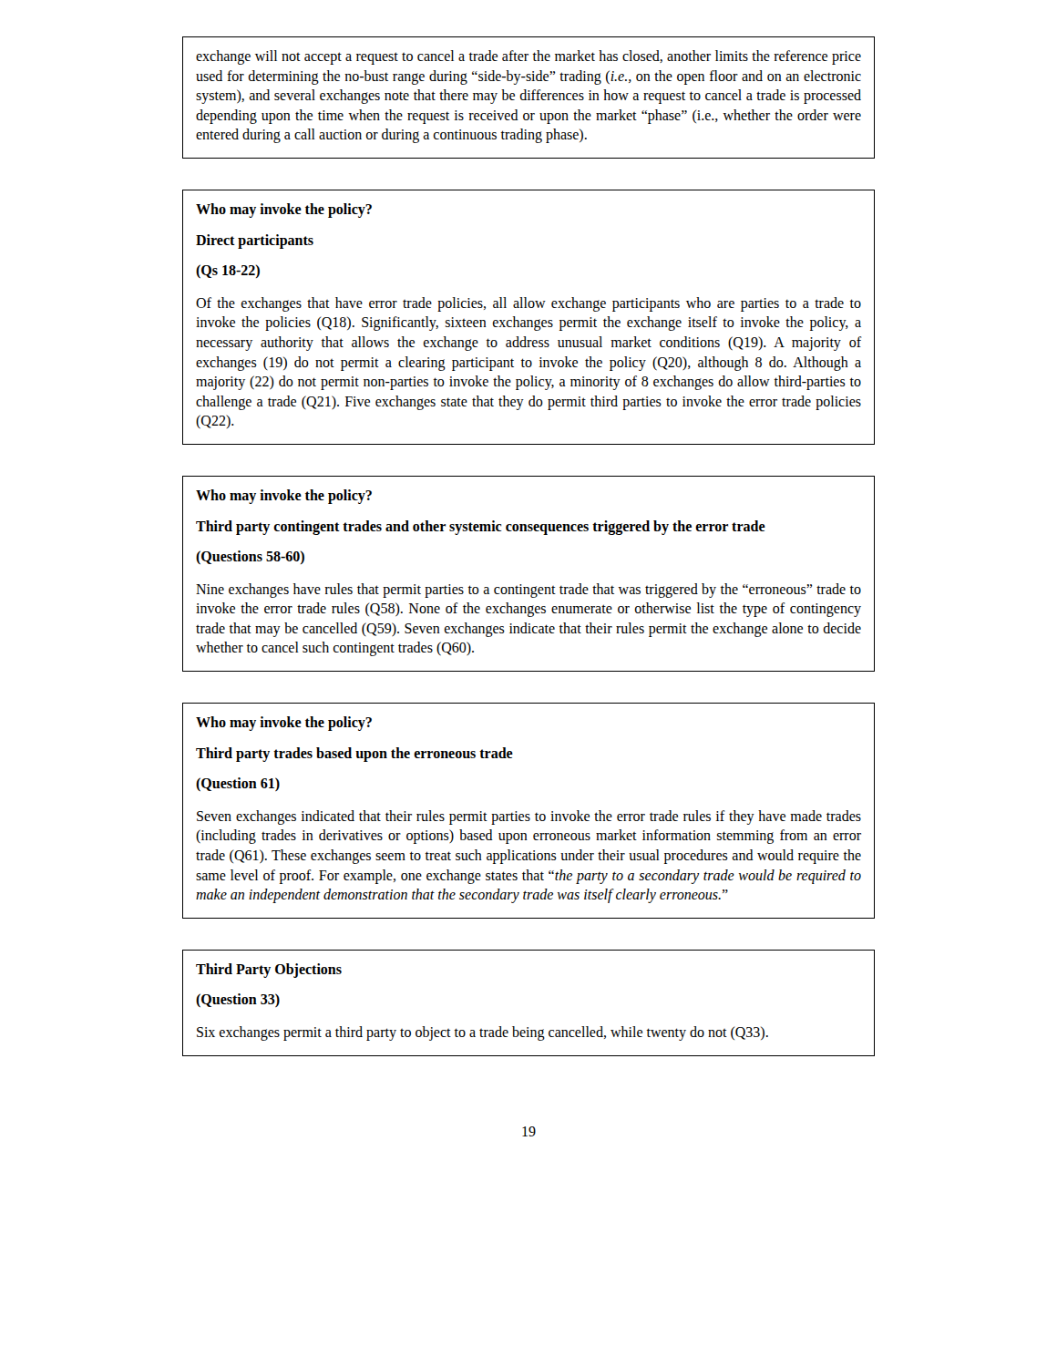exchange will not accept a request to cancel a trade after the market has closed, another limits the reference price used for determining the no-bust range during “side-by-side” trading (i.e., on the open floor and on an electronic system), and several exchanges note that there may be differences in how a request to cancel a trade is processed depending upon the time when the request is received or upon the market “phase” (i.e., whether the order were entered during a call auction or during a continuous trading phase).
Who may invoke the policy?
Direct participants
(Qs 18-22)
Of the exchanges that have error trade policies, all allow exchange participants who are parties to a trade to invoke the policies (Q18). Significantly, sixteen exchanges permit the exchange itself to invoke the policy, a necessary authority that allows the exchange to address unusual market conditions (Q19). A majority of exchanges (19) do not permit a clearing participant to invoke the policy (Q20), although 8 do. Although a majority (22) do not permit non-parties to invoke the policy, a minority of 8 exchanges do allow third-parties to challenge a trade (Q21). Five exchanges state that they do permit third parties to invoke the error trade policies (Q22).
Who may invoke the policy?
Third party contingent trades and other systemic consequences triggered by the error trade
(Questions 58-60)
Nine exchanges have rules that permit parties to a contingent trade that was triggered by the “erroneous” trade to invoke the error trade rules (Q58). None of the exchanges enumerate or otherwise list the type of contingency trade that may be cancelled (Q59). Seven exchanges indicate that their rules permit the exchange alone to decide whether to cancel such contingent trades (Q60).
Who may invoke the policy?
Third party trades based upon the erroneous trade
(Question 61)
Seven exchanges indicated that their rules permit parties to invoke the error trade rules if they have made trades (including trades in derivatives or options) based upon erroneous market information stemming from an error trade (Q61). These exchanges seem to treat such applications under their usual procedures and would require the same level of proof. For example, one exchange states that “the party to a secondary trade would be required to make an independent demonstration that the secondary trade was itself clearly erroneous.”
Third Party Objections
(Question 33)
Six exchanges permit a third party to object to a trade being cancelled, while twenty do not (Q33).
19